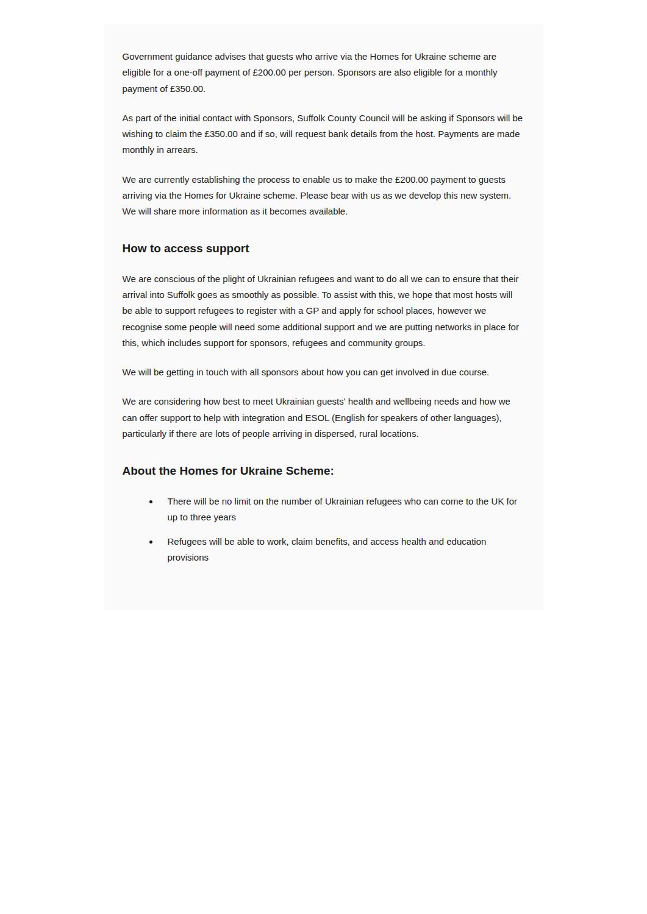Government guidance advises that guests who arrive via the Homes for Ukraine scheme are eligible for a one-off payment of £200.00 per person. Sponsors are also eligible for a monthly payment of £350.00.
As part of the initial contact with Sponsors, Suffolk County Council will be asking if Sponsors will be wishing to claim the £350.00 and if so, will request bank details from the host. Payments are made monthly in arrears.
We are currently establishing the process to enable us to make the £200.00 payment to guests arriving via the Homes for Ukraine scheme. Please bear with us as we develop this new system. We will share more information as it becomes available.
How to access support
We are conscious of the plight of Ukrainian refugees and want to do all we can to ensure that their arrival into Suffolk goes as smoothly as possible. To assist with this, we hope that most hosts will be able to support refugees to register with a GP and apply for school places, however we recognise some people will need some additional support and we are putting networks in place for this, which includes support for sponsors, refugees and community groups.
We will be getting in touch with all sponsors about how you can get involved in due course.
We are considering how best to meet Ukrainian guests' health and wellbeing needs and how we can offer support to help with integration and ESOL (English for speakers of other languages), particularly if there are lots of people arriving in dispersed, rural locations.
About the Homes for Ukraine Scheme:
There will be no limit on the number of Ukrainian refugees who can come to the UK for up to three years
Refugees will be able to work, claim benefits, and access health and education provisions